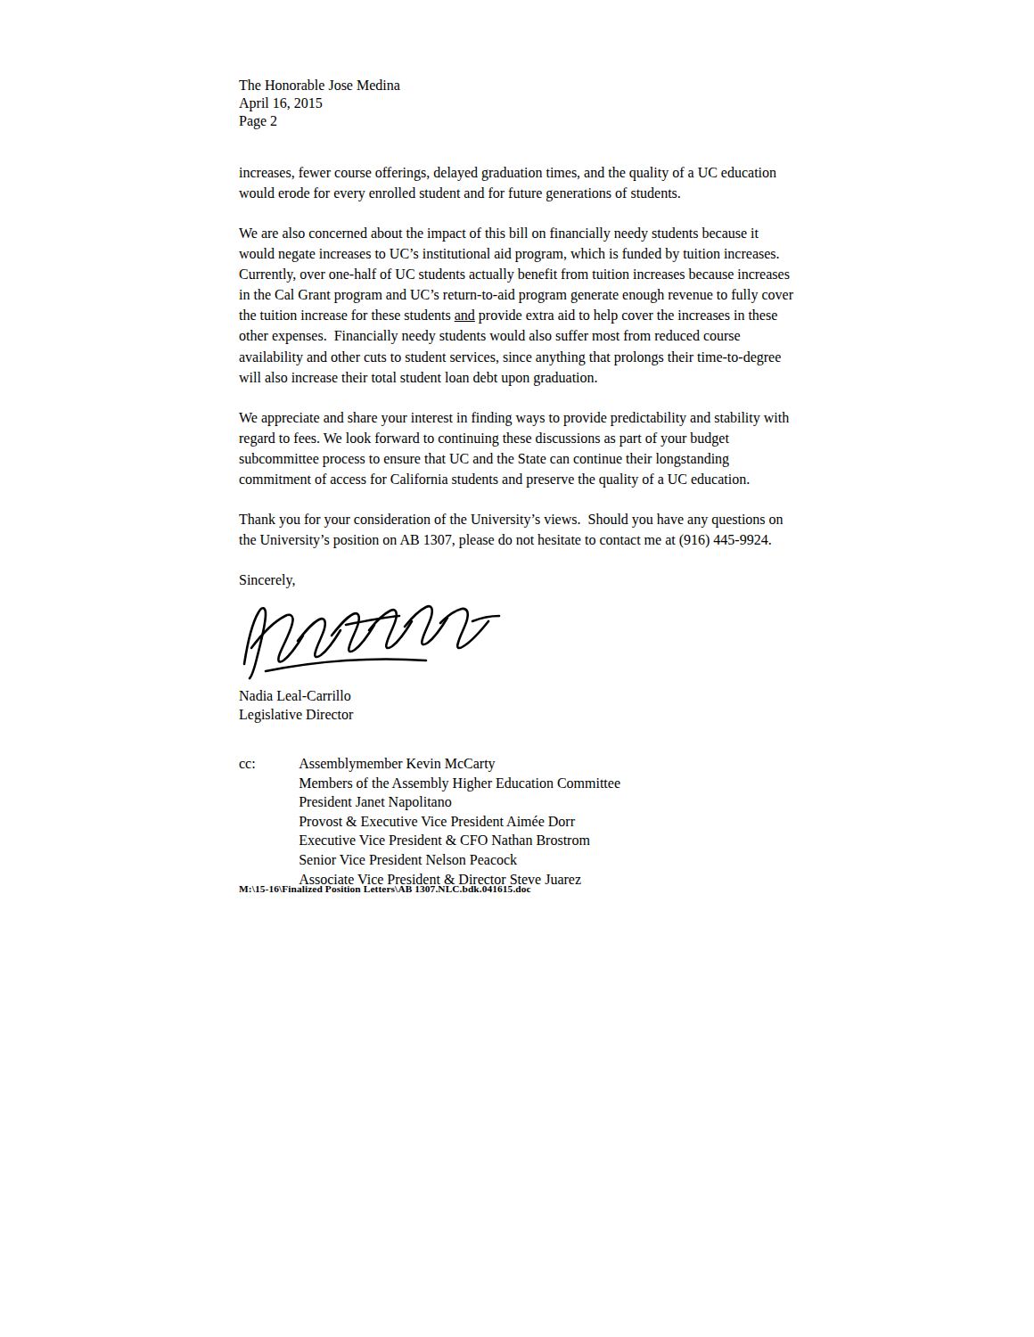The Honorable Jose Medina
April 16, 2015
Page 2
increases, fewer course offerings, delayed graduation times, and the quality of a UC education would erode for every enrolled student and for future generations of students.
We are also concerned about the impact of this bill on financially needy students because it would negate increases to UC’s institutional aid program, which is funded by tuition increases. Currently, over one-half of UC students actually benefit from tuition increases because increases in the Cal Grant program and UC’s return-to-aid program generate enough revenue to fully cover the tuition increase for these students and provide extra aid to help cover the increases in these other expenses. Financially needy students would also suffer most from reduced course availability and other cuts to student services, since anything that prolongs their time-to-degree will also increase their total student loan debt upon graduation.
We appreciate and share your interest in finding ways to provide predictability and stability with regard to fees. We look forward to continuing these discussions as part of your budget subcommittee process to ensure that UC and the State can continue their longstanding commitment of access for California students and preserve the quality of a UC education.
Thank you for your consideration of the University’s views. Should you have any questions on the University’s position on AB 1307, please do not hesitate to contact me at (916) 445-9924.
Sincerely,
Nadia Leal-Carrillo
Legislative Director
cc:
Assemblymember Kevin McCarty
Members of the Assembly Higher Education Committee
President Janet Napolitano
Provost & Executive Vice President Aimée Dorr
Executive Vice President & CFO Nathan Brostrom
Senior Vice President Nelson Peacock
Associate Vice President & Director Steve Juarez
M:\15-16\Finalized Position Letters\AB 1307.NLC.bdk.041615.doc